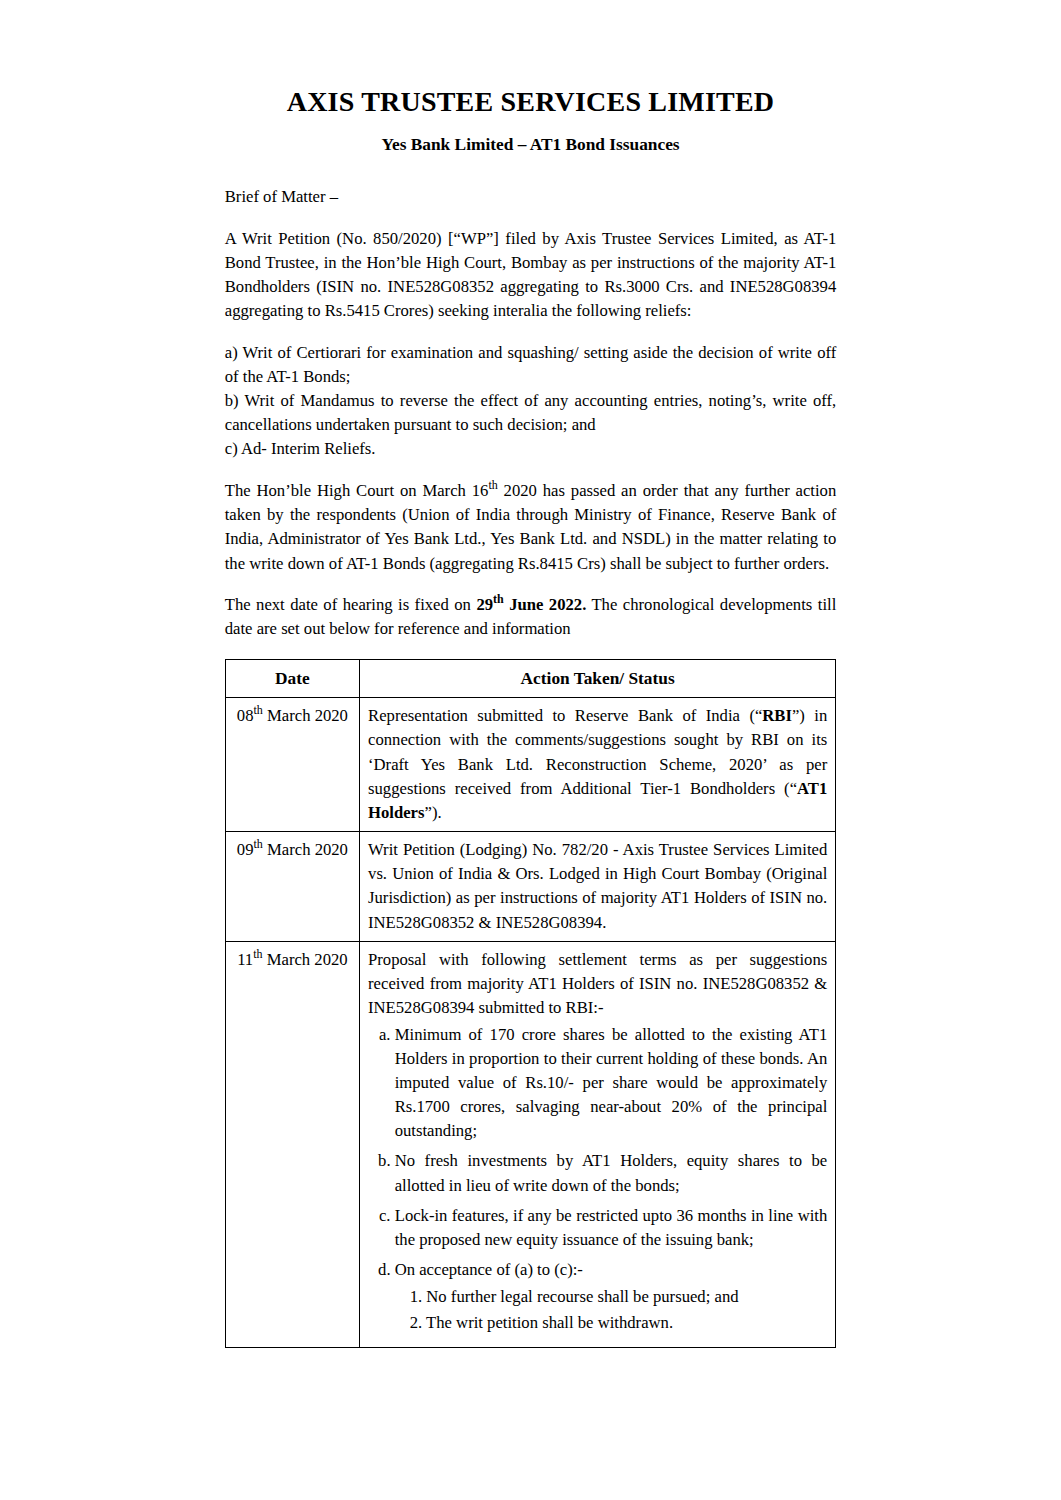AXIS TRUSTEE SERVICES LIMITED
Yes Bank Limited – AT1 Bond Issuances
Brief of Matter –
A Writ Petition (No. 850/2020) [“WP”] filed by Axis Trustee Services Limited, as AT-1 Bond Trustee, in the Hon’ble High Court, Bombay as per instructions of the majority AT-1 Bondholders (ISIN no. INE528G08352 aggregating to Rs.3000 Crs. and INE528G08394 aggregating to Rs.5415 Crores) seeking interalia the following reliefs:
a) Writ of Certiorari for examination and squashing/ setting aside the decision of write off of the AT-1 Bonds;
b) Writ of Mandamus to reverse the effect of any accounting entries, noting’s, write off, cancellations undertaken pursuant to such decision; and
c) Ad- Interim Reliefs.
The Hon’ble High Court on March 16th 2020 has passed an order that any further action taken by the respondents (Union of India through Ministry of Finance, Reserve Bank of India, Administrator of Yes Bank Ltd., Yes Bank Ltd. and NSDL) in the matter relating to the write down of AT-1 Bonds (aggregating Rs.8415 Crs) shall be subject to further orders.
The next date of hearing is fixed on 29th June 2022. The chronological developments till date are set out below for reference and information
| Date | Action Taken/ Status |
| --- | --- |
| 08 th March 2020 | Representation submitted to Reserve Bank of India (“ RBI ”) in connection with the comments/suggestions sought by RBI on its ‘Draft Yes Bank Ltd. Reconstruction Scheme, 2020’ as per suggestions received from Additional Tier-1 Bondholders (“ AT1 Holders ”). |
| 09 th March 2020 | Writ Petition (Lodging) No. 782/20 - Axis Trustee Services Limited vs. Union of India & Ors. Lodged in High Court Bombay (Original Jurisdiction) as per instructions of majority AT1 Holders of ISIN no. INE528G08352 & INE528G08394. |
| 11 th March 2020 | Proposal with following settlement terms as per suggestions received from majority AT1 Holders of ISIN no. INE528G08352 & INE528G08394 submitted to RBI:- Minimum of 170 crore shares be allotted to the existing AT1 Holders in proportion to their current holding of these bonds. An imputed value of Rs.10/- per share would be approximately Rs.1700 crores, salvaging near-about 20% of the principal outstanding; No fresh investments by AT1 Holders, equity shares to be allotted in lieu of write down of the bonds; Lock-in features, if any be restricted upto 36 months in line with the proposed new equity issuance of the issuing bank; On acceptance of (a) to (c):- 1. No further legal recourse shall be pursued; and 2. The writ petition shall be withdrawn. |